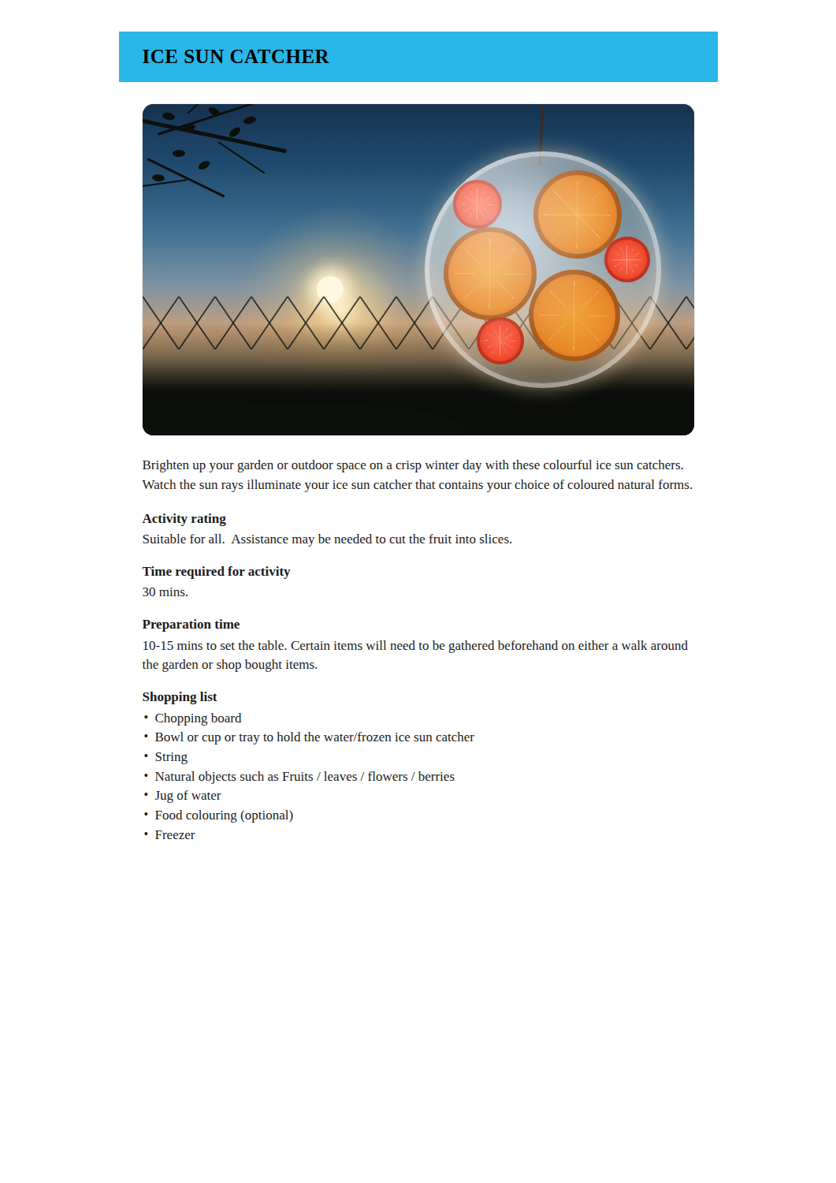Ice Sun Catcher
Brighten up your garden or outdoor space on a crisp winter day with these colourful ice sun catchers. Watch the sun rays illuminate your ice sun catcher that contains your choice of coloured natural forms.
Activity rating
Suitable for all. Assistance may be needed to cut the fruit into slices.
Time required for activity
30 mins.
Preparation time
10-15 mins to set the table. Certain items will need to be gathered beforehand on either a walk around the garden or shop bought items.
Shopping list
Chopping board
Bowl or cup or tray to hold the water/frozen ice sun catcher
String
Natural objects such as Fruits / leaves / flowers / berries
Jug of water
Food colouring (optional)
Freezer